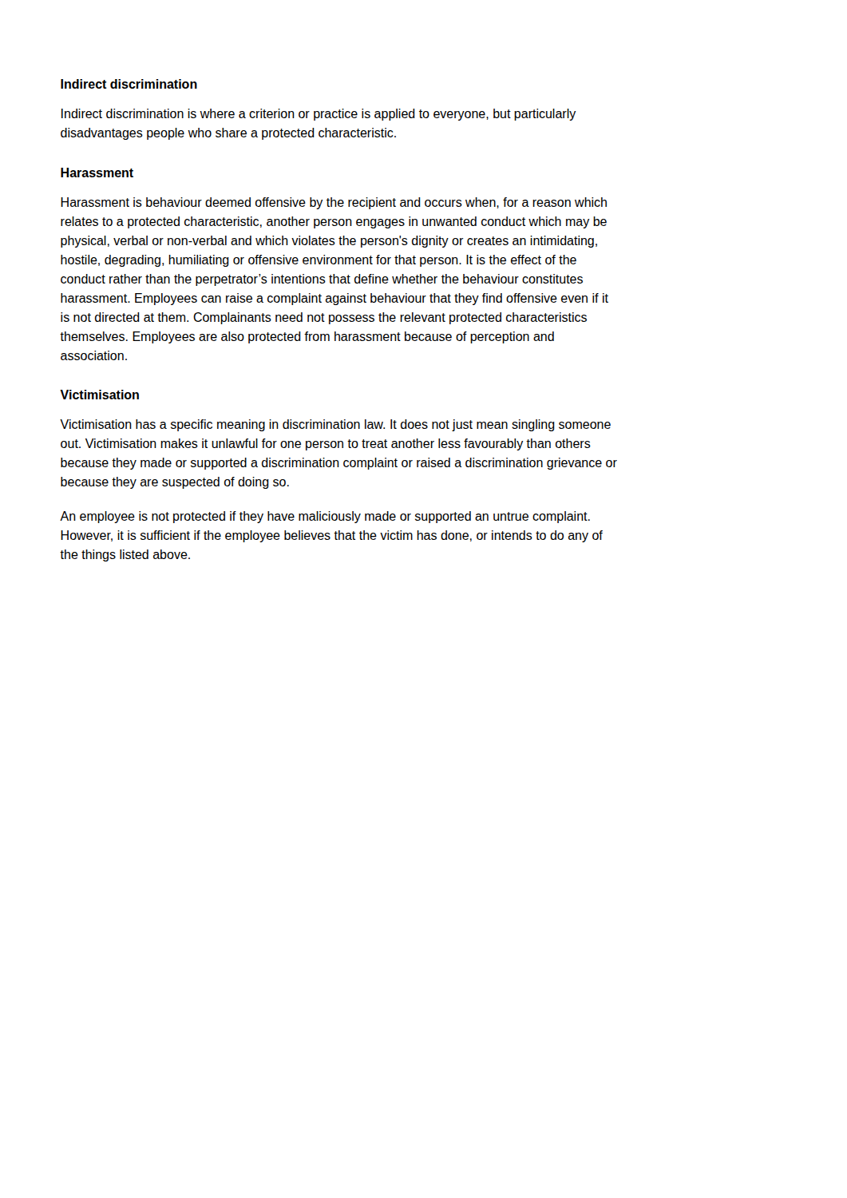Indirect discrimination
Indirect discrimination is where a criterion or practice is applied to everyone, but particularly disadvantages people who share a protected characteristic.
Harassment
Harassment is behaviour deemed offensive by the recipient and occurs when, for a reason which relates to a protected characteristic, another person engages in unwanted conduct which may be physical, verbal or non-verbal and which violates the person's dignity or creates an intimidating, hostile, degrading, humiliating or offensive environment for that person. It is the effect of the conduct rather than the perpetrator’s intentions that define whether the behaviour constitutes harassment. Employees can raise a complaint against behaviour that they find offensive even if it is not directed at them. Complainants need not possess the relevant protected characteristics themselves. Employees are also protected from harassment because of perception and association.
Victimisation
Victimisation has a specific meaning in discrimination law. It does not just mean singling someone out. Victimisation makes it unlawful for one person to treat another less favourably than others because they made or supported a discrimination complaint or raised a discrimination grievance or because they are suspected of doing so.
An employee is not protected if they have maliciously made or supported an untrue complaint. However, it is sufficient if the employee believes that the victim has done, or intends to do any of the things listed above.